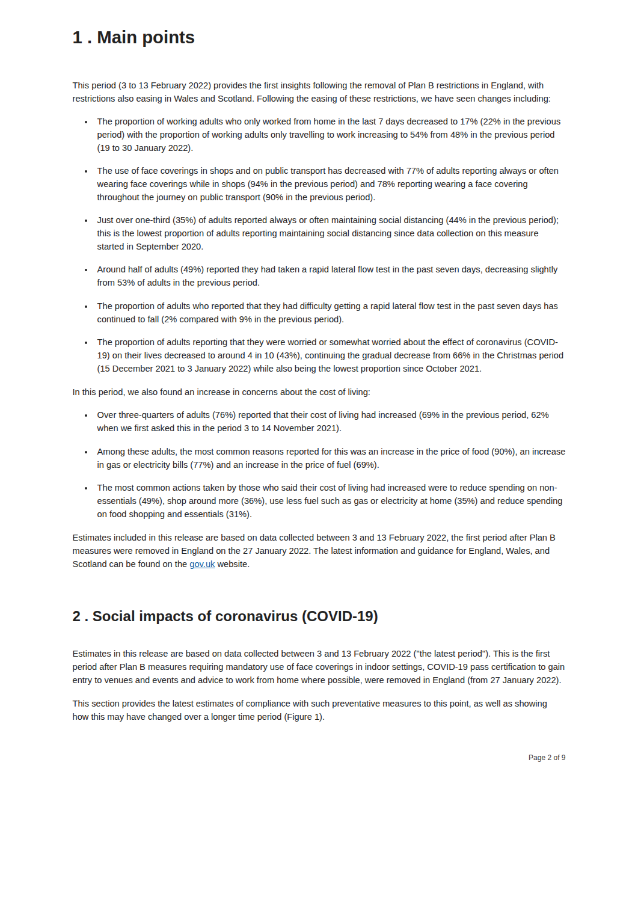1 . Main points
This period (3 to 13 February 2022) provides the first insights following the removal of Plan B restrictions in England, with restrictions also easing in Wales and Scotland. Following the easing of these restrictions, we have seen changes including:
The proportion of working adults who only worked from home in the last 7 days decreased to 17% (22% in the previous period) with the proportion of working adults only travelling to work increasing to 54% from 48% in the previous period (19 to 30 January 2022).
The use of face coverings in shops and on public transport has decreased with 77% of adults reporting always or often wearing face coverings while in shops (94% in the previous period) and 78% reporting wearing a face covering throughout the journey on public transport (90% in the previous period).
Just over one-third (35%) of adults reported always or often maintaining social distancing (44% in the previous period); this is the lowest proportion of adults reporting maintaining social distancing since data collection on this measure started in September 2020.
Around half of adults (49%) reported they had taken a rapid lateral flow test in the past seven days, decreasing slightly from 53% of adults in the previous period.
The proportion of adults who reported that they had difficulty getting a rapid lateral flow test in the past seven days has continued to fall (2% compared with 9% in the previous period).
The proportion of adults reporting that they were worried or somewhat worried about the effect of coronavirus (COVID-19) on their lives decreased to around 4 in 10 (43%), continuing the gradual decrease from 66% in the Christmas period (15 December 2021 to 3 January 2022) while also being the lowest proportion since October 2021.
In this period, we also found an increase in concerns about the cost of living:
Over three-quarters of adults (76%) reported that their cost of living had increased (69% in the previous period, 62% when we first asked this in the period 3 to 14 November 2021).
Among these adults, the most common reasons reported for this was an increase in the price of food (90%), an increase in gas or electricity bills (77%) and an increase in the price of fuel (69%).
The most common actions taken by those who said their cost of living had increased were to reduce spending on non-essentials (49%), shop around more (36%), use less fuel such as gas or electricity at home (35%) and reduce spending on food shopping and essentials (31%).
Estimates included in this release are based on data collected between 3 and 13 February 2022, the first period after Plan B measures were removed in England on the 27 January 2022. The latest information and guidance for England, Wales, and Scotland can be found on the gov.uk website.
2 . Social impacts of coronavirus (COVID-19)
Estimates in this release are based on data collected between 3 and 13 February 2022 ("the latest period"). This is the first period after Plan B measures requiring mandatory use of face coverings in indoor settings, COVID-19 pass certification to gain entry to venues and events and advice to work from home where possible, were removed in England (from 27 January 2022).
This section provides the latest estimates of compliance with such preventative measures to this point, as well as showing how this may have changed over a longer time period (Figure 1).
Page 2 of 9